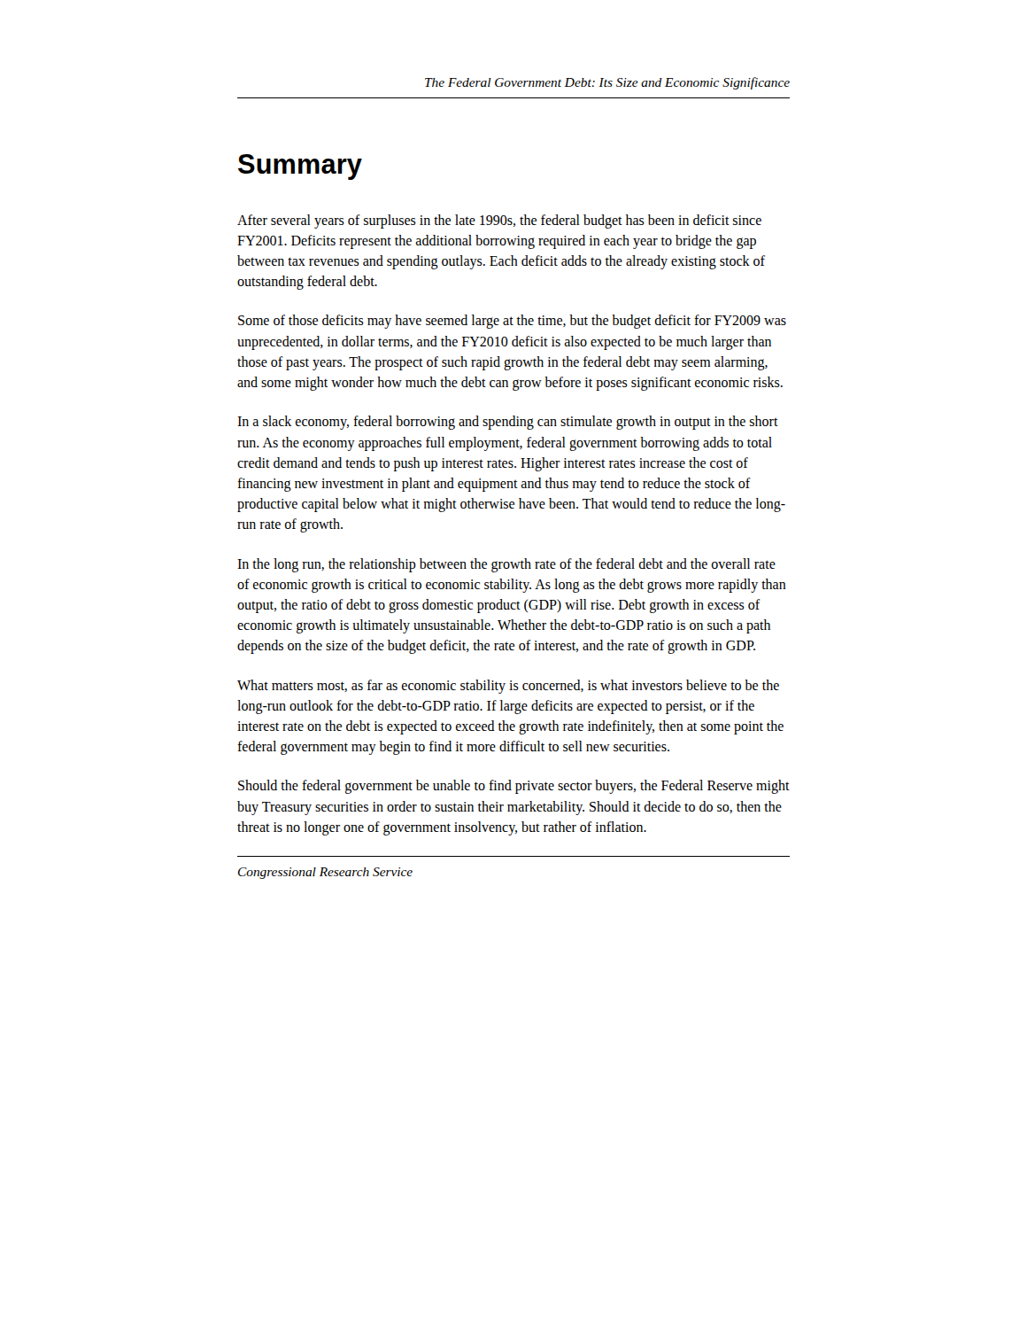The Federal Government Debt: Its Size and Economic Significance
Summary
After several years of surpluses in the late 1990s, the federal budget has been in deficit since FY2001. Deficits represent the additional borrowing required in each year to bridge the gap between tax revenues and spending outlays. Each deficit adds to the already existing stock of outstanding federal debt.
Some of those deficits may have seemed large at the time, but the budget deficit for FY2009 was unprecedented, in dollar terms, and the FY2010 deficit is also expected to be much larger than those of past years. The prospect of such rapid growth in the federal debt may seem alarming, and some might wonder how much the debt can grow before it poses significant economic risks.
In a slack economy, federal borrowing and spending can stimulate growth in output in the short run. As the economy approaches full employment, federal government borrowing adds to total credit demand and tends to push up interest rates. Higher interest rates increase the cost of financing new investment in plant and equipment and thus may tend to reduce the stock of productive capital below what it might otherwise have been. That would tend to reduce the long-run rate of growth.
In the long run, the relationship between the growth rate of the federal debt and the overall rate of economic growth is critical to economic stability. As long as the debt grows more rapidly than output, the ratio of debt to gross domestic product (GDP) will rise. Debt growth in excess of economic growth is ultimately unsustainable. Whether the debt-to-GDP ratio is on such a path depends on the size of the budget deficit, the rate of interest, and the rate of growth in GDP.
What matters most, as far as economic stability is concerned, is what investors believe to be the long-run outlook for the debt-to-GDP ratio. If large deficits are expected to persist, or if the interest rate on the debt is expected to exceed the growth rate indefinitely, then at some point the federal government may begin to find it more difficult to sell new securities.
Should the federal government be unable to find private sector buyers, the Federal Reserve might buy Treasury securities in order to sustain their marketability. Should it decide to do so, then the threat is no longer one of government insolvency, but rather of inflation.
Congressional Research Service